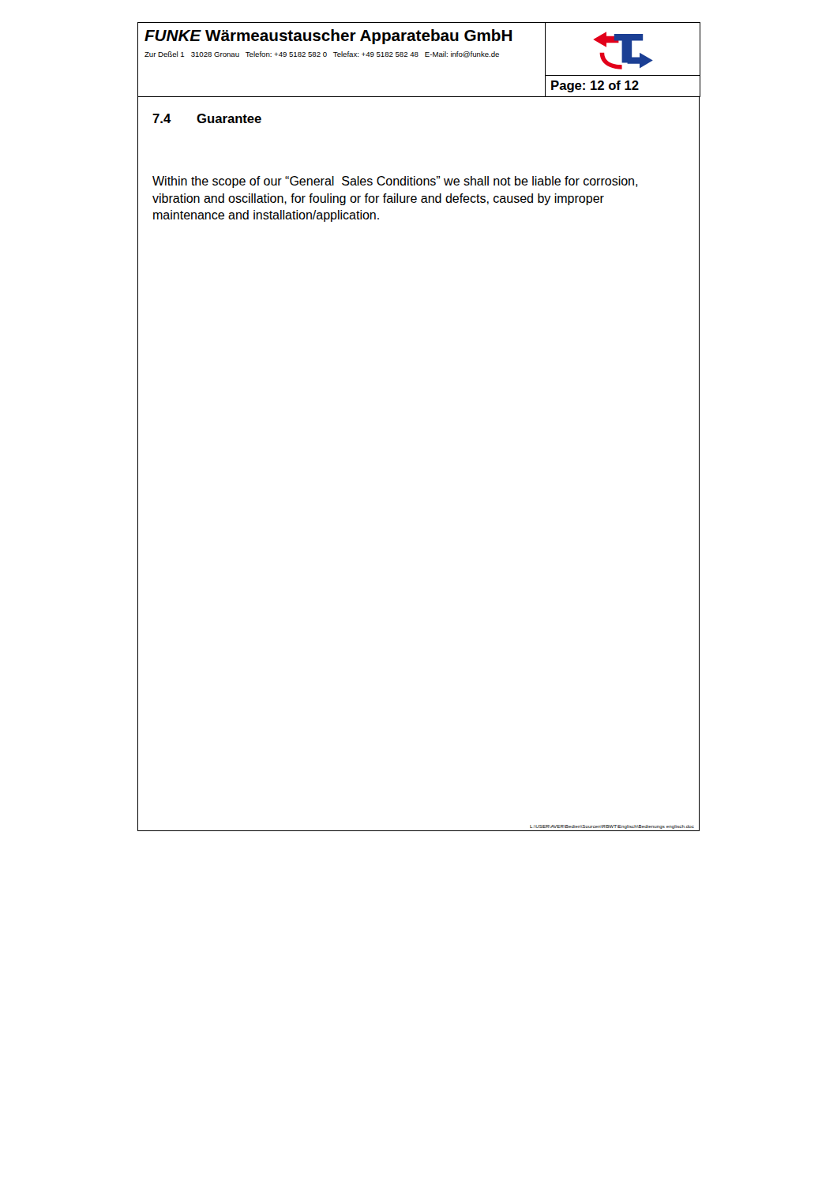FUNKE Wärmeaustauscher Apparatebau GmbH
Zur Deßel 1 31028 Gronau Telefon: +49 5182 582 0 Telefax: +49 5182 582 48 E-Mail: info@funke.de
Page: 12 of 12
7.4 Guarantee
Within the scope of our “General Sales Conditions” we shall not be liable for corrosion, vibration and oscillation, for fouling or for failure and defects, caused by improper maintenance and installation/application.
L:\USER\AVER\Bedien\Sourcen\RBWT\Englisch\Bedienungs englisch.doc